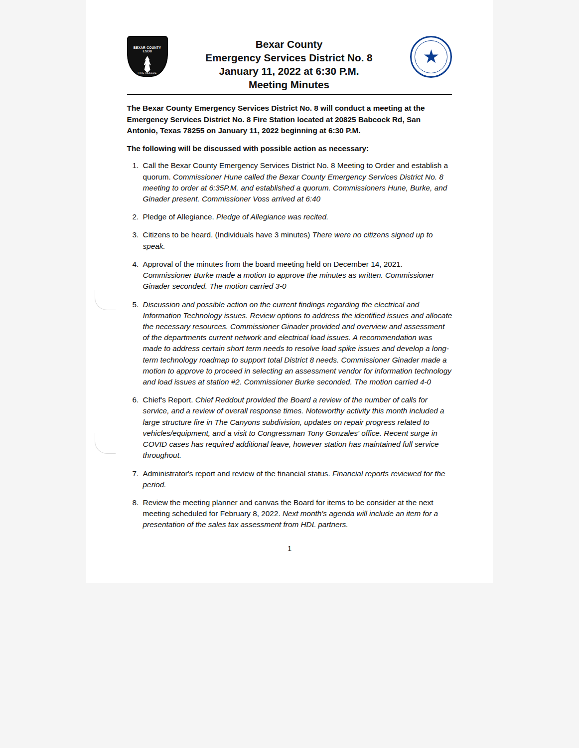BEXAR COUNTY
ESD8
FIRE RESCUE
Bexar County Emergency Services District No. 8 January 11, 2022 at 6:30 P.M. Meeting Minutes
The Bexar County Emergency Services District No. 8 will conduct a meeting at the Emergency Services District No. 8 Fire Station located at 20825 Babcock Rd, San Antonio, Texas 78255 on January 11, 2022 beginning at 6:30 P.M.
The following will be discussed with possible action as necessary:
Call the Bexar County Emergency Services District No. 8 Meeting to Order and establish a quorum. Commissioner Hune called the Bexar County Emergency Services District No. 8 meeting to order at 6:35P.M. and established a quorum. Commissioners Hune, Burke, and Ginader present. Commissioner Voss arrived at 6:40
Pledge of Allegiance. Pledge of Allegiance was recited.
Citizens to be heard. (Individuals have 3 minutes) There were no citizens signed up to speak.
Approval of the minutes from the board meeting held on December 14, 2021. Commissioner Burke made a motion to approve the minutes as written. Commissioner Ginader seconded. The motion carried 3-0
Discussion and possible action on the current findings regarding the electrical and Information Technology issues. Review options to address the identified issues and allocate the necessary resources. Commissioner Ginader provided and overview and assessment of the departments current network and electrical load issues. A recommendation was made to address certain short term needs to resolve load spike issues and develop a long-term technology roadmap to support total District 8 needs. Commissioner Ginader made a motion to approve to proceed in selecting an assessment vendor for information technology and load issues at station #2. Commissioner Burke seconded. The motion carried 4-0
Chief's Report. Chief Reddout provided the Board a review of the number of calls for service, and a review of overall response times. Noteworthy activity this month included a large structure fire in The Canyons subdivision, updates on repair progress related to vehicles/equipment, and a visit to Congressman Tony Gonzales' office. Recent surge in COVID cases has required additional leave, however station has maintained full service throughout.
Administrator's report and review of the financial status. Financial reports reviewed for the period.
Review the meeting planner and canvas the Board for items to be consider at the next meeting scheduled for February 8, 2022. Next month's agenda will include an item for a presentation of the sales tax assessment from HDL partners.
1